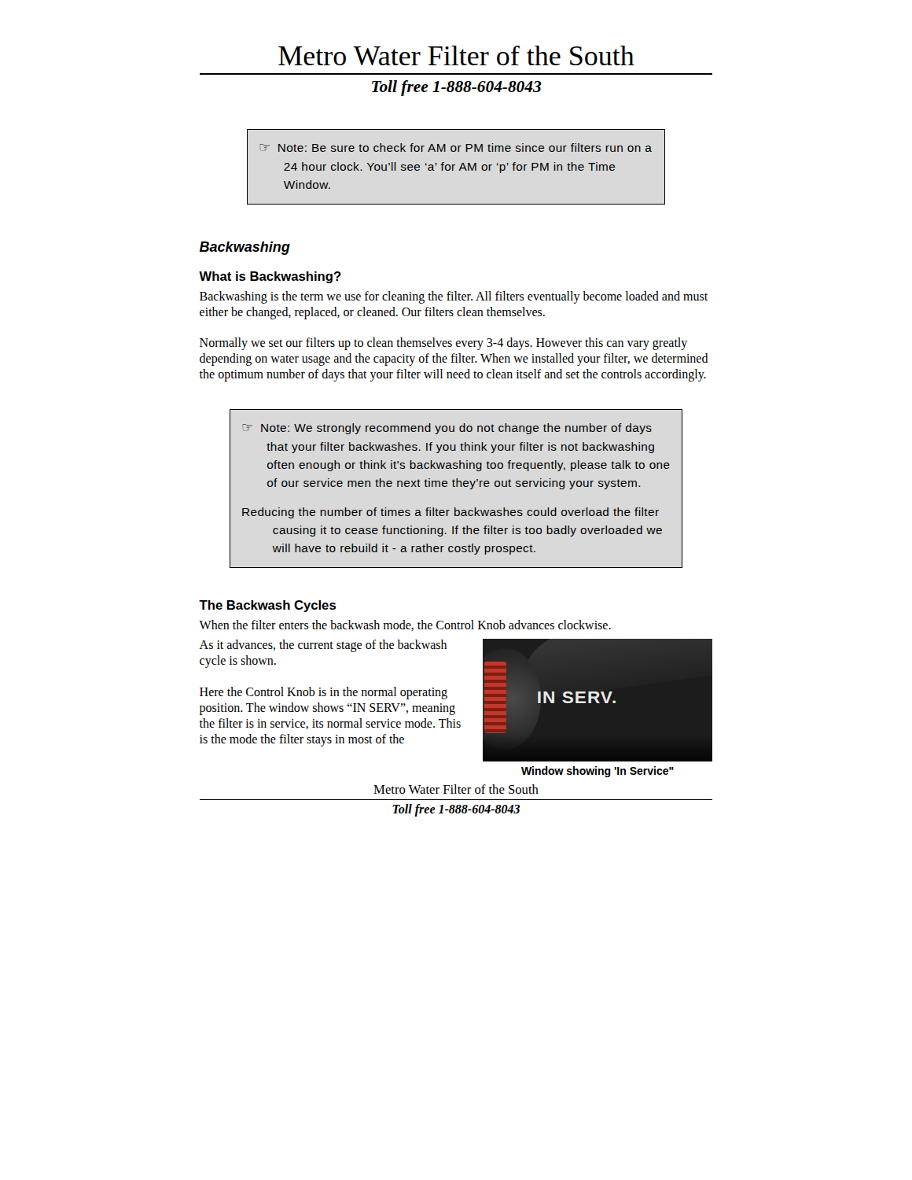Metro Water Filter of the South
Toll free 1-888-604-8043
☞ Note: Be sure to check for AM or PM time since our filters run on a 24 hour clock. You’ll see ‘a’ for AM or ‘p’ for PM in the Time Window.
Backwashing
What is Backwashing?
Backwashing is the term we use for cleaning the filter. All filters eventually become loaded and must either be changed, replaced, or cleaned. Our filters clean themselves.
Normally we set our filters up to clean themselves every 3-4 days. However this can vary greatly depending on water usage and the capacity of the filter. When we installed your filter, we determined the optimum number of days that your filter will need to clean itself and set the controls accordingly.
☞ Note: We strongly recommend you do not change the number of days that your filter backwashes. If you think your filter is not backwashing often enough or think it's backwashing too frequently, please talk to one of our service men the next time they’re out servicing your system.
Reducing the number of times a filter backwashes could overload the filter causing it to cease functioning. If the filter is too badly overloaded we will have to rebuild it - a rather costly prospect.
The Backwash Cycles
When the filter enters the backwash mode, the Control Knob advances clockwise.
IN SERV.
Window showing 'In Service"
As it advances, the current stage of the backwash cycle is shown.
Here the Control Knob is in the normal operating position. The window shows “IN SERV”, meaning the filter is in service, its normal service mode. This is the mode the filter stays in most of the
Metro Water Filter of the South
Toll free 1-888-604-8043